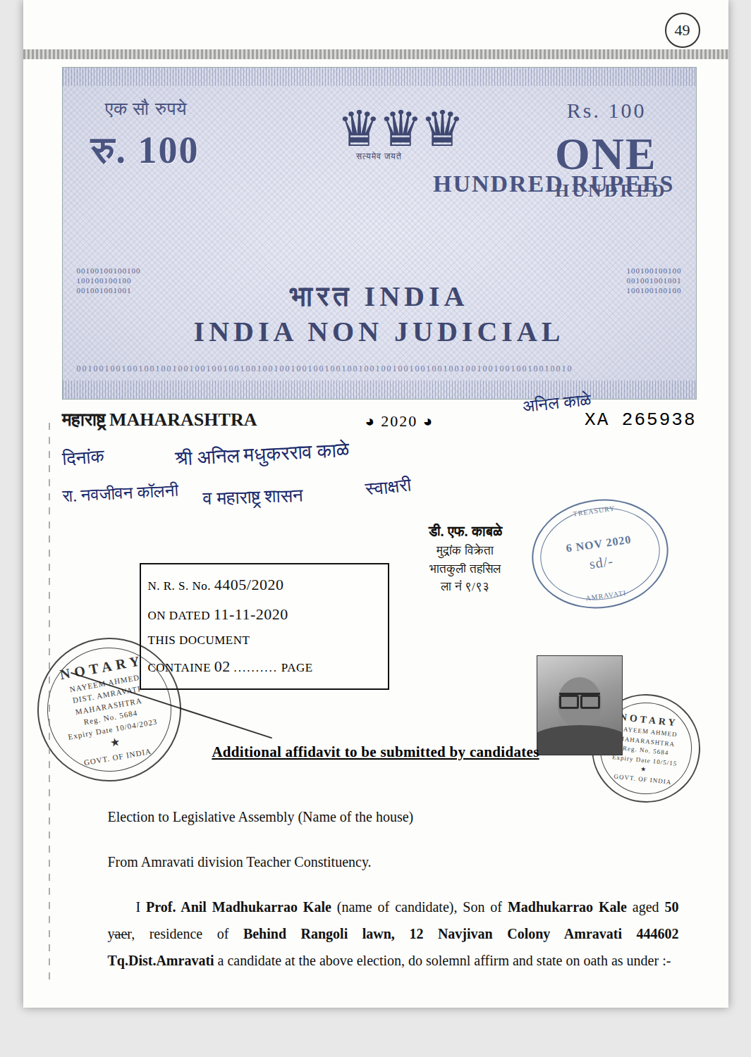49
एक सौ रुपये
Rs. 100
रु. 100
ONE HUNDRED
HUNDRED RUPEES
♛♛♛
सत्यमेव जयते
00100100100100
100100100100
001001001001
100100100100
001001001001
100100100100
भारत INDIA
INDIA NON JUDICIAL
0010010010010010010010010010010010010010010010010010010010010010010010010010010010010010
महाराष्ट्र MAHARASHTRA
◕ 2020 ◕
अनिल काळे
XA 265938
दिनांक
श्री अनिल मधुकरराव काळे
रा. नवजीवन कॉलनी
व महाराष्ट्र शासन
स्वाक्षरी
डी. एफ. काबळे
मुद्रांक विक्रेता
भातकुली तहसिल
ला नं ९/९३
TREASURY
6 NOV 2020
sd/-
AMRAVATI
N. R. S. No. 4405/2020
ON DATED 11-11-2020
THIS DOCUMENT
CONTAINE 02 .......... PAGE
NOTARY
NAYEEM AHMED
DIST. AMRAVATI
MAHARASHTRA
Reg. No. 5684
Expiry Date 10/04/2023
★
GOVT. OF INDIA
NOTARY
NAYEEM AHMED
MAHARASHTRA
Reg. No. 5684
Expiry Date 10/5/15
★
GOVT. OF INDIA
Additional affidavit to be submitted by candidates
Election to Legislative Assembly (Name of the house)
From Amravati division Teacher Constituency.
I Prof. Anil Madhukarrao Kale (name of candidate), Son of Madhukarrao Kale aged 50 yaer, residence of Behind Rangoli lawn, 12 Navjivan Colony Amravati 444602 Tq.Dist.Amravati a candidate at the above election, do solemnl affirm and state on oath as under :-